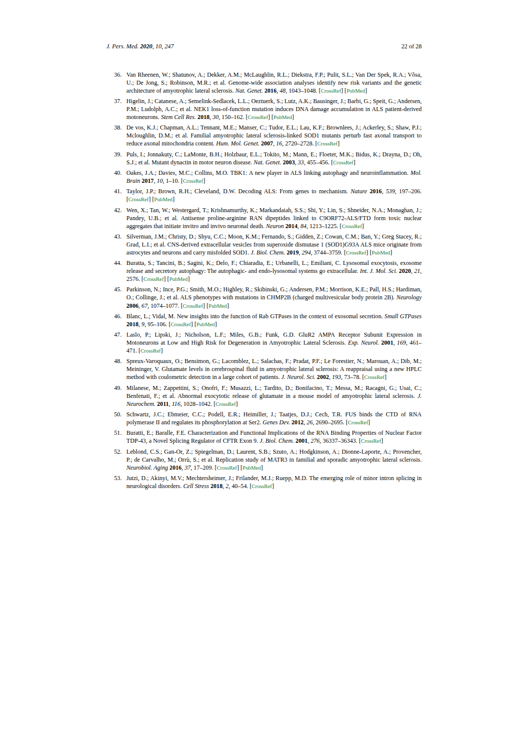J. Pers. Med. 2020, 10, 247 22 of 28
Van Rheenen, W.; Shatunov, A.; Dekker, A.M.; McLaughlin, R.L.; Diekstra, F.P.; Pulit, S.L.; Van Der Spek, R.A.; Võsa, U.; De Jong, S.; Robinson, M.R.; et al. Genome-wide association analyses identify new risk variants and the genetic architecture of amyotrophic lateral sclerosis. Nat. Genet. 2016, 48, 1043–1048. [CrossRef] [PubMed]
Higelin, J.; Catanese, A.; Semelink-Sedlacek, L.L.; Oeztuerk, S.; Lutz, A.K.; Bausinger, J.; Barbi, G.; Speit, G.; Andersen, P.M.; Ludolph, A.C.; et al. NEK1 loss-of-function mutation induces DNA damage accumulation in ALS patient-derived motoneurons. Stem Cell Res. 2018, 30, 150–162. [CrossRef] [PubMed]
De vos, K.J.; Chapman, A.L.; Tennant, M.E.; Manser, C.; Tudor, E.L.; Lau, K.F.; Brownlees, J.; Ackerley, S.; Shaw, P.J.; Mcloughlin, D.M.; et al. Familial amyotrophic lateral sclerosis-linked SOD1 mutants perturb fast axonal transport to reduce axonal mitochondria content. Hum. Mol. Genet. 2007, 16, 2720–2728. [CrossRef]
Puls, I.; Jonnakuty, C.; LaMonte, B.H.; Holzbaur, E.L.; Tokito, M.; Mann, E.; Floeter, M.K.; Bidus, K.; Drayna, D.; Oh, S.J.; et al. Mutant dynactin in motor neuron disease. Nat. Genet. 2003, 33, 455–456. [CrossRef]
Oakes, J.A.; Davies, M.C.; Collins, M.O. TBK1: A new player in ALS linking autophagy and neuroinflammation. Mol. Brain 2017, 10, 1–10. [CrossRef]
Taylor, J.P.; Brown, R.H.; Cleveland, D.W. Decoding ALS: From genes to mechanism. Nature 2016, 539, 197–206. [CrossRef] [PubMed]
Wen, X.; Tan, W.; Westergard, T.; Krishnamurthy, K.; Markandaiah, S.S.; Shi, Y.; Lin, S.; Shneider, N.A.; Monaghan, J.; Pandey, U.B.; et al. Antisense proline-arginine RAN dipeptides linked to C9ORF72-ALS/FTD form toxic nuclear aggregates that initiate invitro and invivo neuronal death. Neuron 2014, 84, 1213–1225. [CrossRef]
Silverman, J.M.; Christy, D.; Shyu, C.C.; Moon, K.M.; Fernando, S.; Gidden, Z.; Cowan, C.M.; Ban, Y.; Greg Stacey, R.; Grad, L.I.; et al. CNS-derived extracellular vesicles from superoxide dismutase 1 (SOD1)G93A ALS mice originate from astrocytes and neurons and carry misfolded SOD1. J. Biol. Chem. 2019, 294, 3744–3759. [CrossRef] [PubMed]
Buratta, S.; Tancini, B.; Sagini, K.; Delo, F.; Chiaradia, E.; Urbanelli, L.; Emiliani, C. Lysosomal exocytosis, exosome release and secretory autophagy: The autophagic- and endo-lysosomal systems go extracellular. Int. J. Mol. Sci. 2020, 21, 2576. [CrossRef] [PubMed]
Parkinson, N.; Ince, P.G.; Smith, M.O.; Highley, R.; Skibinski, G.; Andersen, P.M.; Morrison, K.E.; Pall, H.S.; Hardiman, O.; Collinge, J.; et al. ALS phenotypes with mutations in CHMP2B (charged multivesicular body protein 2B). Neurology 2006, 67, 1074–1077. [CrossRef] [PubMed]
Blanc, L.; Vidal, M. New insights into the function of Rab GTPases in the context of exosomal secretion. Small GTPases 2018, 9, 95–106. [CrossRef] [PubMed]
Laslo, P.; Lipski, J.; Nicholson, L.F.; Miles, G.B.; Funk, G.D. GluR2 AMPA Receptor Subunit Expression in Motoneurons at Low and High Risk for Degeneration in Amyotrophic Lateral Sclerosis. Exp. Neurol. 2001, 169, 461–471. [CrossRef]
Spreux-Varoquaux, O.; Bensimon, G.; Lacomblez, L.; Salachas, F.; Pradat, P.F.; Le Forestier, N.; Marouan, A.; Dib, M.; Meininger, V. Glutamate levels in cerebrospinal fluid in amyotrophic lateral sclerosis: A reappraisal using a new HPLC method with coulometric detection in a large cohort of patients. J. Neurol. Sci. 2002, 193, 73–78. [CrossRef]
Milanese, M.; Zappettini, S.; Onofri, F.; Musazzi, L.; Tardito, D.; Bonifacino, T.; Messa, M.; Racagni, G.; Usai, C.; Benfenati, F.; et al. Abnormal exocytotic release of glutamate in a mouse model of amyotrophic lateral sclerosis. J. Neurochem. 2011, 116, 1028–1042. [CrossRef]
Schwartz, J.C.; Ebmeier, C.C.; Podell, E.R.; Heimiller, J.; Taatjes, D.J.; Cech, T.R. FUS binds the CTD of RNA polymerase II and regulates its phosphorylation at Ser2. Genes Dev. 2012, 26, 2690–2695. [CrossRef]
Buratti, E.; Baralle, F.E. Characterization and Functional Implications of the RNA Binding Properties of Nuclear Factor TDP-43, a Novel Splicing Regulator of CFTR Exon 9. J. Biol. Chem. 2001, 276, 36337–36343. [CrossRef]
Leblond, C.S.; Gan-Or, Z.; Spiegelman, D.; Laurent, S.B.; Szuto, A.; Hodgkinson, A.; Dionne-Laporte, A.; Provencher, P.; de Carvalho, M.; Orrù, S.; et al. Replication study of MATR3 in familial and sporadic amyotrophic lateral sclerosis. Neurobiol. Aging 2016, 37, 17–209. [CrossRef] [PubMed]
Jutzi, D.; Akinyi, M.V.; Mechtersheimer, J.; Frilander, M.J.; Ruepp, M.D. The emerging role of minor intron splicing in neurological disorders. Cell Stress 2018, 2, 40–54. [CrossRef]